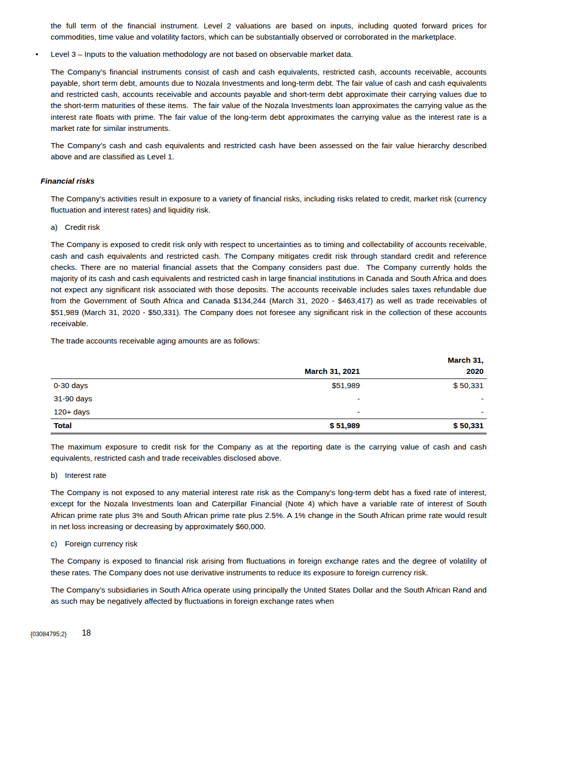the full term of the financial instrument. Level 2 valuations are based on inputs, including quoted forward prices for commodities, time value and volatility factors, which can be substantially observed or corroborated in the marketplace.
•
Level 3 – Inputs to the valuation methodology are not based on observable market data.
The Company’s financial instruments consist of cash and cash equivalents, restricted cash, accounts receivable, accounts payable, short term debt, amounts due to Nozala Investments and long-term debt. The fair value of cash and cash equivalents and restricted cash, accounts receivable and accounts payable and short-term debt approximate their carrying values due to the short-term maturities of these items. The fair value of the Nozala Investments loan approximates the carrying value as the interest rate floats with prime. The fair value of the long-term debt approximates the carrying value as the interest rate is a market rate for similar instruments.
The Company’s cash and cash equivalents and restricted cash have been assessed on the fair value hierarchy described above and are classified as Level 1.
Financial risks
The Company’s activities result in exposure to a variety of financial risks, including risks related to credit, market risk (currency fluctuation and interest rates) and liquidity risk.
a)
Credit risk
The Company is exposed to credit risk only with respect to uncertainties as to timing and collectability of accounts receivable, cash and cash equivalents and restricted cash. The Company mitigates credit risk through standard credit and reference checks. There are no material financial assets that the Company considers past due. The Company currently holds the majority of its cash and cash equivalents and restricted cash in large financial institutions in Canada and South Africa and does not expect any significant risk associated with those deposits. The accounts receivable includes sales taxes refundable due from the Government of South Africa and Canada $134,244 (March 31, 2020 - $463,417) as well as trade receivables of $51,989 (March 31, 2020 - $50,331). The Company does not foresee any significant risk in the collection of these accounts receivable.
The trade accounts receivable aging amounts are as follows:
| | March 31, 2021 | March 31, 2020 |
| --- | --- | --- |
| 0-30 days | $51,989 | $ 50,331 |
| 31-90 days | - | - |
| 120+ days | - | - |
| Total | $ 51,989 | $ 50,331 |
The maximum exposure to credit risk for the Company as at the reporting date is the carrying value of cash and cash equivalents, restricted cash and trade receivables disclosed above.
b)
Interest rate
The Company is not exposed to any material interest rate risk as the Company’s long-term debt has a fixed rate of interest, except for the Nozala Investments loan and Caterpillar Financial (Note 4) which have a variable rate of interest of South African prime rate plus 3% and South African prime rate plus 2.5%. A 1% change in the South African prime rate would result in net loss increasing or decreasing by approximately $60,000.
c)
Foreign currency risk
The Company is exposed to financial risk arising from fluctuations in foreign exchange rates and the degree of volatility of these rates. The Company does not use derivative instruments to reduce its exposure to foreign currency risk.
The Company’s subsidiaries in South Africa operate using principally the United States Dollar and the South African Rand and as such may be negatively affected by fluctuations in foreign exchange rates when
{03084795;2}
18